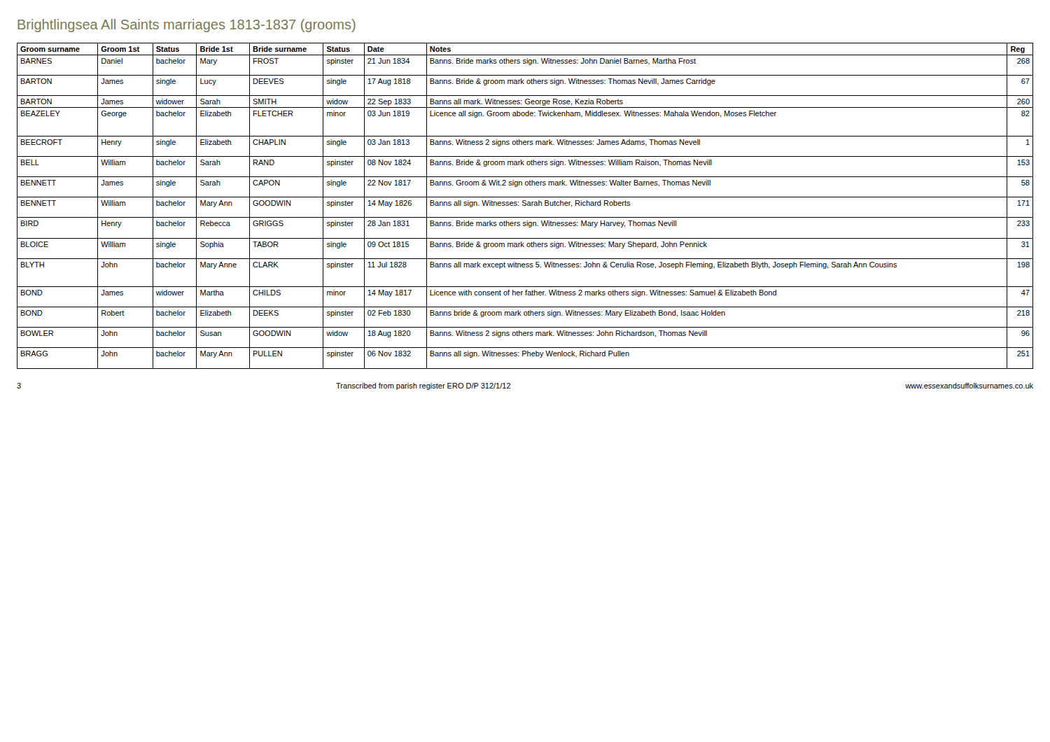Brightlingsea All Saints marriages 1813-1837 (grooms)
| Groom surname | Groom 1st | Status | Bride 1st | Bride surname | Status | Date | Notes | Reg |
| --- | --- | --- | --- | --- | --- | --- | --- | --- |
| BARNES | Daniel | bachelor | Mary | FROST | spinster | 21 Jun 1834 | Banns. Bride marks others sign. Witnesses: John Daniel Barnes, Martha Frost | 268 |
| BARTON | James | single | Lucy | DEEVES | single | 17 Aug 1818 | Banns. Bride & groom mark others sign. Witnesses: Thomas Nevill, James Carridge | 67 |
| BARTON | James | widower | Sarah | SMITH | widow | 22 Sep 1833 | Banns all mark. Witnesses: George Rose, Kezia Roberts | 260 |
| BEAZELEY | George | bachelor | Elizabeth | FLETCHER | minor | 03 Jun 1819 | Licence all sign. Groom abode: Twickenham, Middlesex. Witnesses: Mahala Wendon, Moses Fletcher | 82 |
| BEECROFT | Henry | single | Elizabeth | CHAPLIN | single | 03 Jan 1813 | Banns. Witness 2 signs others mark. Witnesses: James Adams, Thomas Nevell | 1 |
| BELL | William | bachelor | Sarah | RAND | spinster | 08 Nov 1824 | Banns. Bride & groom mark others sign. Witnesses: William Raison, Thomas Nevill | 153 |
| BENNETT | James | single | Sarah | CAPON | single | 22 Nov 1817 | Banns. Groom & Wit.2 sign others mark. Witnesses: Walter Barnes, Thomas Nevill | 58 |
| BENNETT | William | bachelor | Mary Ann | GOODWIN | spinster | 14 May 1826 | Banns all sign. Witnesses: Sarah Butcher, Richard Roberts | 171 |
| BIRD | Henry | bachelor | Rebecca | GRIGGS | spinster | 28 Jan 1831 | Banns. Bride marks others sign. Witnesses: Mary Harvey, Thomas Nevill | 233 |
| BLOICE | William | single | Sophia | TABOR | single | 09 Oct 1815 | Banns. Bride & groom mark others sign. Witnesses: Mary Shepard, John Pennick | 31 |
| BLYTH | John | bachelor | Mary Anne | CLARK | spinster | 11 Jul 1828 | Banns all mark except witness 5. Witnesses: John & Cerulia Rose, Joseph Fleming, Elizabeth Blyth, Joseph Fleming, Sarah Ann Cousins | 198 |
| BOND | James | widower | Martha | CHILDS | minor | 14 May 1817 | Licence with consent of her father. Witness 2 marks others sign. Witnesses: Samuel & Elizabeth Bond | 47 |
| BOND | Robert | bachelor | Elizabeth | DEEKS | spinster | 02 Feb 1830 | Banns bride & groom mark others sign. Witnesses: Mary Elizabeth Bond, Isaac Holden | 218 |
| BOWLER | John | bachelor | Susan | GOODWIN | widow | 18 Aug 1820 | Banns. Witness 2 signs others mark. Witnesses: John Richardson, Thomas Nevill | 96 |
| BRAGG | John | bachelor | Mary Ann | PULLEN | spinster | 06 Nov 1832 | Banns all sign. Witnesses: Pheby Wenlock, Richard Pullen | 251 |
3
Transcribed from parish register ERO D/P 312/1/12
www.essexandsuffolksurnames.co.uk